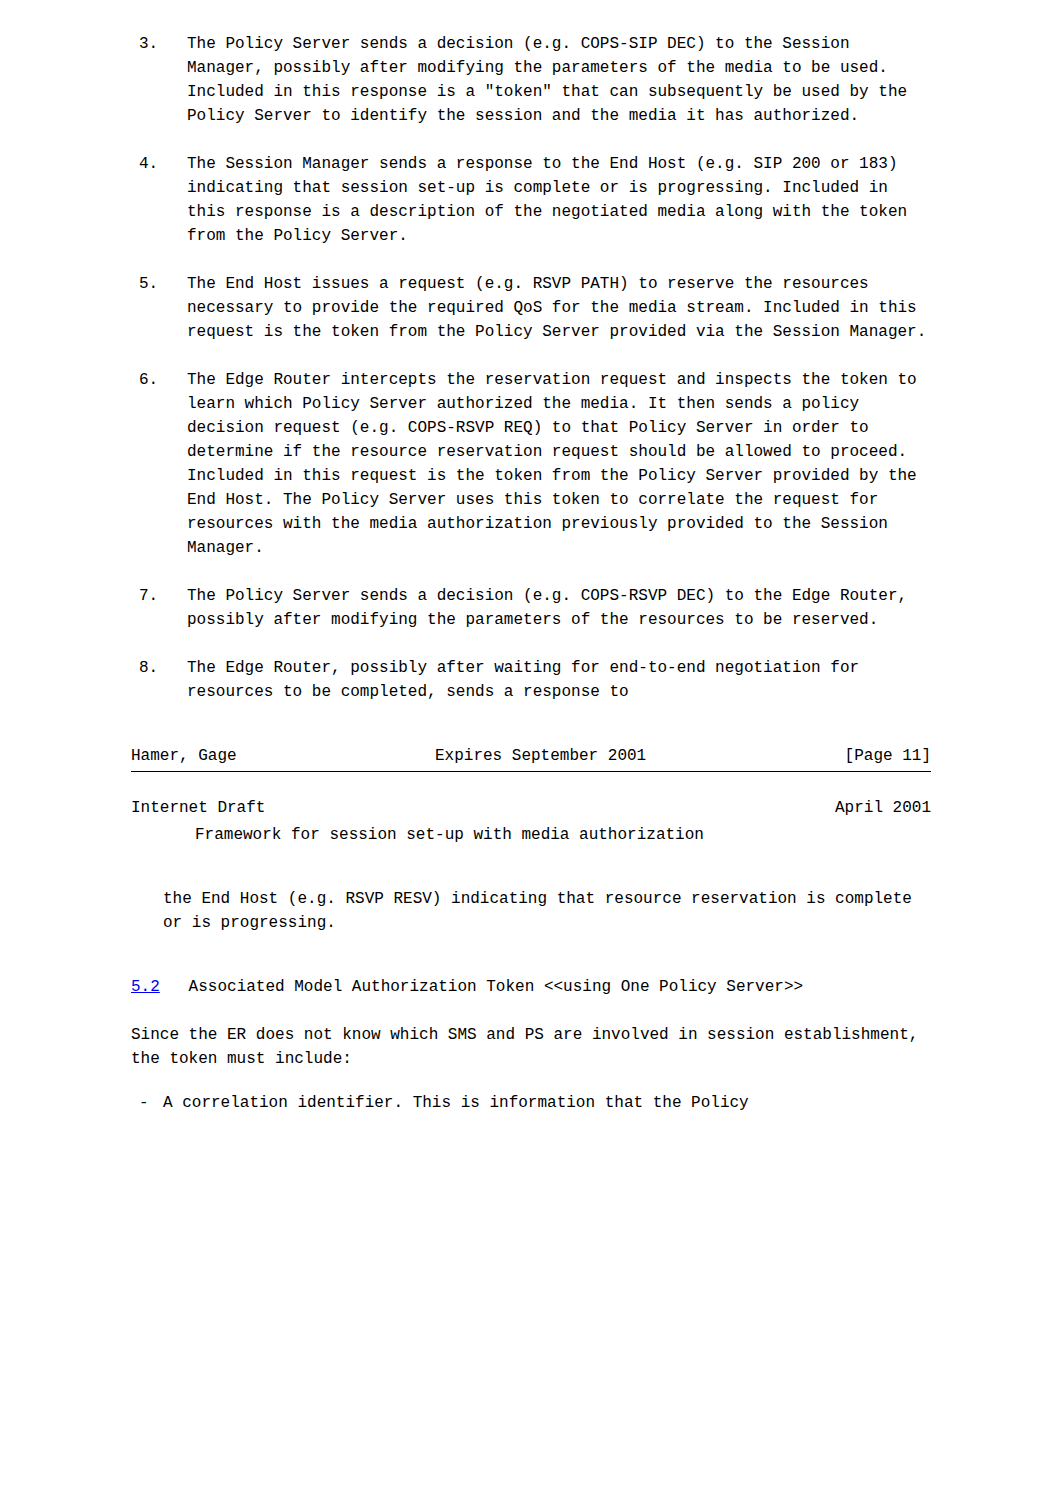3. The Policy Server sends a decision (e.g. COPS-SIP DEC) to the Session Manager, possibly after modifying the parameters of the media to be used. Included in this response is a "token" that can subsequently be used by the Policy Server to identify the session and the media it has authorized.
4. The Session Manager sends a response to the End Host (e.g. SIP 200 or 183) indicating that session set-up is complete or is progressing. Included in this response is a description of the negotiated media along with the token from the Policy Server.
5. The End Host issues a request (e.g. RSVP PATH) to reserve the resources necessary to provide the required QoS for the media stream. Included in this request is the token from the Policy Server provided via the Session Manager.
6. The Edge Router intercepts the reservation request and inspects the token to learn which Policy Server authorized the media. It then sends a policy decision request (e.g. COPS-RSVP REQ) to that Policy Server in order to determine if the resource reservation request should be allowed to proceed. Included in this request is the token from the Policy Server provided by the End Host. The Policy Server uses this token to correlate the request for resources with the media authorization previously provided to the Session Manager.
7. The Policy Server sends a decision (e.g. COPS-RSVP DEC) to the Edge Router, possibly after modifying the parameters of the resources to be reserved.
8. The Edge Router, possibly after waiting for end-to-end negotiation for resources to be completed, sends a response to
Hamer, Gage Expires September 2001 [Page 11]
Internet Draft April 2001
Framework for session set-up with media authorization
the End Host (e.g. RSVP RESV) indicating that resource reservation is complete or is progressing.
5.2 Associated Model Authorization Token <<using One Policy Server>>
Since the ER does not know which SMS and PS are involved in session establishment, the token must include:
A correlation identifier. This is information that the Policy